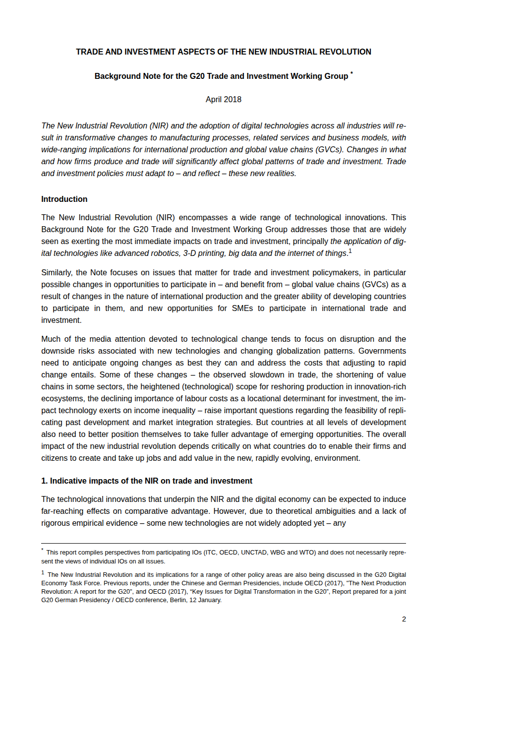Trade and Investment Aspects of the New Industrial Revolution
Background Note for the G20 Trade and Investment Working Group *
April 2018
The New Industrial Revolution (NIR) and the adoption of digital technologies across all industries will result in transformative changes to manufacturing processes, related services and business models, with wide-ranging implications for international production and global value chains (GVCs). Changes in what and how firms produce and trade will significantly affect global patterns of trade and investment. Trade and investment policies must adapt to – and reflect – these new realities.
Introduction
The New Industrial Revolution (NIR) encompasses a wide range of technological innovations. This Background Note for the G20 Trade and Investment Working Group addresses those that are widely seen as exerting the most immediate impacts on trade and investment, principally the application of digital technologies like advanced robotics, 3-D printing, big data and the internet of things.1
Similarly, the Note focuses on issues that matter for trade and investment policymakers, in particular possible changes in opportunities to participate in – and benefit from – global value chains (GVCs) as a result of changes in the nature of international production and the greater ability of developing countries to participate in them, and new opportunities for SMEs to participate in international trade and investment.
Much of the media attention devoted to technological change tends to focus on disruption and the downside risks associated with new technologies and changing globalization patterns. Governments need to anticipate ongoing changes as best they can and address the costs that adjusting to rapid change entails. Some of these changes – the observed slowdown in trade, the shortening of value chains in some sectors, the heightened (technological) scope for reshoring production in innovation-rich ecosystems, the declining importance of labour costs as a locational determinant for investment, the impact technology exerts on income inequality – raise important questions regarding the feasibility of replicating past development and market integration strategies. But countries at all levels of development also need to better position themselves to take fuller advantage of emerging opportunities. The overall impact of the new industrial revolution depends critically on what countries do to enable their firms and citizens to create and take up jobs and add value in the new, rapidly evolving, environment.
1. Indicative impacts of the NIR on trade and investment
The technological innovations that underpin the NIR and the digital economy can be expected to induce far-reaching effects on comparative advantage. However, due to theoretical ambiguities and a lack of rigorous empirical evidence – some new technologies are not widely adopted yet – any
* This report compiles perspectives from participating IOs (ITC, OECD, UNCTAD, WBG and WTO) and does not necessarily represent the views of individual IOs on all issues.
1 The New Industrial Revolution and its implications for a range of other policy areas are also being discussed in the G20 Digital Economy Task Force. Previous reports, under the Chinese and German Presidencies, include OECD (2017), "The Next Production Revolution: A report for the G20", and OECD (2017), “Key Issues for Digital Transformation in the G20”, Report prepared for a joint G20 German Presidency / OECD conference, Berlin, 12 January.
2